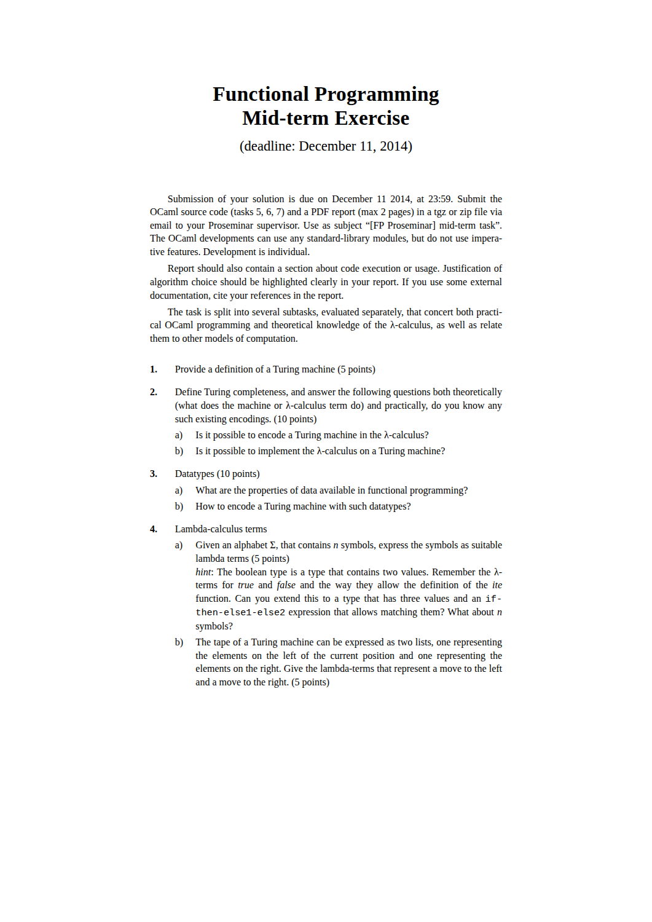Functional Programming
Mid-term Exercise
(deadline: December 11, 2014)
Submission of your solution is due on December 11 2014, at 23:59. Submit the OCaml source code (tasks 5, 6, 7) and a PDF report (max 2 pages) in a tgz or zip file via email to your Proseminar supervisor. Use as subject “[FP Proseminar] mid-term task”. The OCaml developments can use any standard-library modules, but do not use imperative features. Development is individual.
Report should also contain a section about code execution or usage. Justification of algorithm choice should be highlighted clearly in your report. If you use some external documentation, cite your references in the report.
The task is split into several subtasks, evaluated separately, that concert both practical OCaml programming and theoretical knowledge of the λ-calculus, as well as relate them to other models of computation.
Provide a definition of a Turing machine (5 points)
Define Turing completeness, and answer the following questions both theoretically (what does the machine or λ-calculus term do) and practically, do you know any such existing encodings. (10 points)
Is it possible to encode a Turing machine in the λ-calculus?
Is it possible to implement the λ-calculus on a Turing machine?
Datatypes (10 points)
What are the properties of data available in functional programming?
How to encode a Turing machine with such datatypes?
Lambda-calculus terms
Given an alphabet Σ, that contains n symbols, express the symbols as suitable lambda terms (5 points)
hint: The boolean type is a type that contains two values. Remember the λ-terms for true and false and the way they allow the definition of the ite function. Can you extend this to a type that has three values and an if-then-else1-else2 expression that allows matching them? What about n symbols?
The tape of a Turing machine can be expressed as two lists, one representing the elements on the left of the current position and one representing the elements on the right. Give the lambda-terms that represent a move to the left and a move to the right. (5 points)